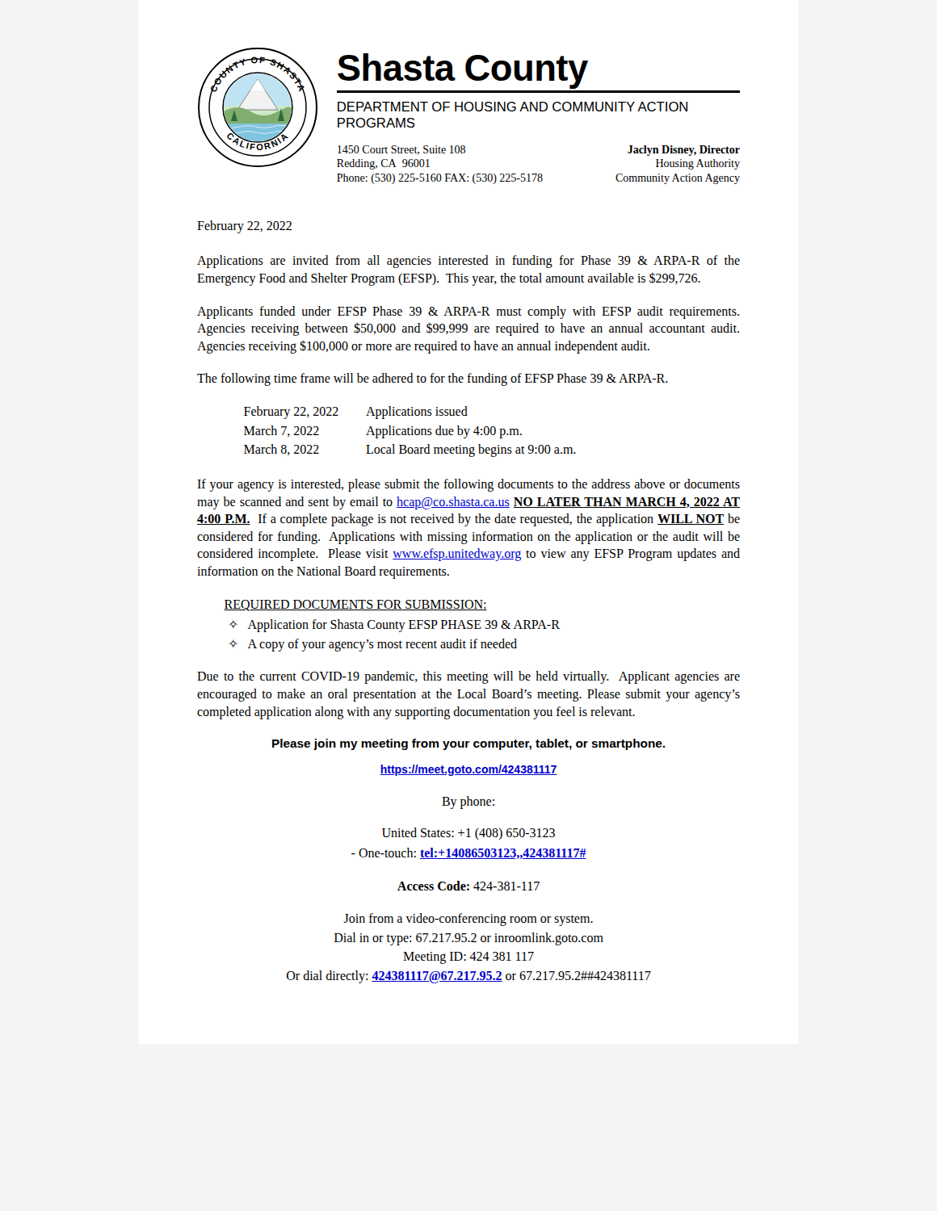County of Shasta California seal COUNTY OF SHASTA CALIFORNIA
Shasta County
DEPARTMENT OF HOUSING AND COMMUNITY ACTION
PROGRAMS
1450 Court Street, Suite 108
Redding, CA 96001
Phone: (530) 225-5160 FAX: (530) 225-5178
Jaclyn Disney, Director
Housing Authority
Community Action Agency
February 22, 2022
Applications are invited from all agencies interested in funding for Phase 39 & ARPA-R of the Emergency Food and Shelter Program (EFSP). This year, the total amount available is $299,726.
Applicants funded under EFSP Phase 39 & ARPA-R must comply with EFSP audit requirements. Agencies receiving between $50,000 and $99,999 are required to have an annual accountant audit. Agencies receiving $100,000 or more are required to have an annual independent audit.
The following time frame will be adhered to for the funding of EFSP Phase 39 & ARPA-R.
| February 22, 2022 | Applications issued |
| March 7, 2022 | Applications due by 4:00 p.m. |
| March 8, 2022 | Local Board meeting begins at 9:00 a.m. |
If your agency is interested, please submit the following documents to the address above or documents may be scanned and sent by email to hcap@co.shasta.ca.us NO LATER THAN MARCH 4, 2022 AT 4:00 P.M. If a complete package is not received by the date requested, the application WILL NOT be considered for funding. Applications with missing information on the application or the audit will be considered incomplete. Please visit www.efsp.unitedway.org to view any EFSP Program updates and information on the National Board requirements.
REQUIRED DOCUMENTS FOR SUBMISSION:
Application for Shasta County EFSP PHASE 39 & ARPA-R
A copy of your agency’s most recent audit if needed
Due to the current COVID-19 pandemic, this meeting will be held virtually. Applicant agencies are encouraged to make an oral presentation at the Local Board’s meeting. Please submit your agency’s completed application along with any supporting documentation you feel is relevant.
Please join my meeting from your computer, tablet, or smartphone.
https://meet.goto.com/424381117
By phone:
United States: +1 (408) 650-3123
- One-touch: tel:+14086503123,,424381117#
Access Code: 424-381-117
Join from a video-conferencing room or system.
Dial in or type: 67.217.95.2 or inroomlink.goto.com
Meeting ID: 424 381 117
Or dial directly: 424381117@67.217.95.2 or 67.217.95.2##424381117